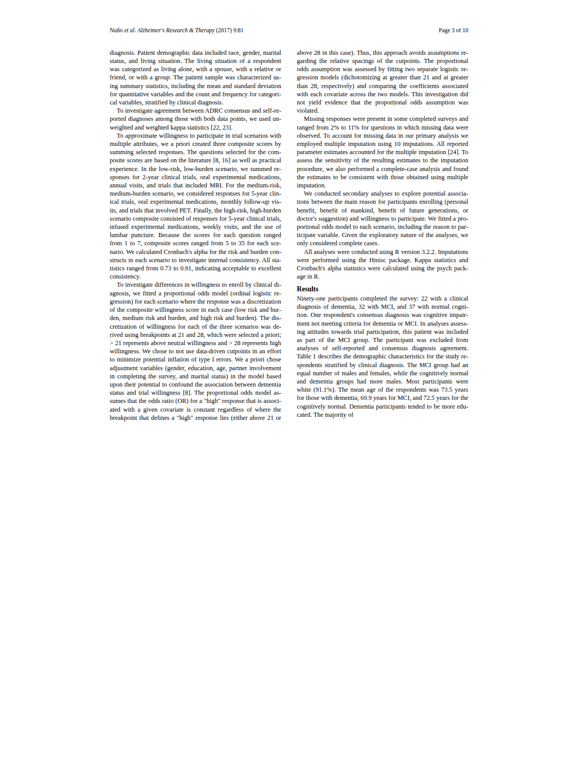Nuño et al. Alzheimer's Research & Therapy (2017) 9:81
Page 3 of 10
diagnosis. Patient demographic data included race, gender, marital status, and living situation. The living situation of a respondent was categorized as living alone, with a spouse, with a relative or friend, or with a group. The patient sample was characterized using summary statistics, including the mean and standard deviation for quantitative variables and the count and frequency for categorical variables, stratified by clinical diagnosis.
To investigate agreement between ADRC consensus and self-reported diagnoses among those with both data points, we used unweighted and weighted kappa statistics [22, 23].
To approximate willingness to participate in trial scenarios with multiple attributes, we a priori created three composite scores by summing selected responses. The questions selected for the composite scores are based on the literature [8, 16] as well as practical experience. In the low-risk, low-burden scenario, we summed responses for 2-year clinical trials, oral experimental medications, annual visits, and trials that included MRI. For the medium-risk, medium-burden scenario, we considered responses for 5-year clinical trials, oral experimental medications, monthly follow-up visits, and trials that involved PET. Finally, the high-risk, high-burden scenario composite consisted of responses for 5-year clinical trials, infused experimental medications, weekly visits, and the use of lumbar puncture. Because the scores for each question ranged from 1 to 7, composite scores ranged from 5 to 35 for each scenario. We calculated Cronbach's alpha for the risk and burden constructs in each scenario to investigate internal consistency. All statistics ranged from 0.73 to 0.91, indicating acceptable to excellent consistency.
To investigate differences in willingness to enroll by clinical diagnosis, we fitted a proportional odds model (ordinal logistic regression) for each scenario where the response was a discretization of the composite willingness score in each case (low risk and burden, medium risk and burden, and high risk and burden). The discretization of willingness for each of the three scenarios was derived using breakpoints at 21 and 28, which were selected a priori; > 21 represents above neutral willingness and > 28 represents high willingness. We chose to not use data-driven cutpoints in an effort to minimize potential inflation of type I errors. We a priori chose adjustment variables (gender, education, age, partner involvement in completing the survey, and marital status) in the model based upon their potential to confound the association between dementia status and trial willingness [8]. The proportional odds model assumes that the odds ratio (OR) for a "high" response that is associated with a given covariate is constant regardless of where the breakpoint that defines a "high" response lies (either above 21 or above 28 in this case). Thus, this approach avoids assumptions regarding the relative spacings of the cutpoints. The proportional odds assumption was assessed by fitting two separate logistic regression models (dichotomizing at greater than 21 and at greater than 28, respectively) and comparing the coefficients associated with each covariate across the two models. This investigation did not yield evidence that the proportional odds assumption was violated.
Missing responses were present in some completed surveys and ranged from 2% to 11% for questions in which missing data were observed. To account for missing data in our primary analysis we employed multiple imputation using 10 imputations. All reported parameter estimates accounted for the multiple imputation [24]. To assess the sensitivity of the resulting estimates to the imputation procedure, we also performed a complete-case analysis and found the estimates to be consistent with those obtained using multiple imputation.
We conducted secondary analyses to explore potential associations between the main reason for participants enrolling (personal benefit, benefit of mankind, benefit of future generations, or doctor's suggestion) and willingness to participate. We fitted a proportional odds model to each scenario, including the reason to participate variable. Given the exploratory nature of the analyses, we only considered complete cases.
All analyses were conducted using R version 3.2.2. Imputations were performed using the Hmisc package. Kappa statistics and Cronbach's alpha statistics were calculated using the psych package in R.
Results
Ninety-one participants completed the survey: 22 with a clinical diagnosis of dementia, 32 with MCI, and 37 with normal cognition. One respondent's consensus diagnosis was cognitive impairment not meeting criteria for dementia or MCI. In analyses assessing attitudes towards trial participation, this patient was included as part of the MCI group. The participant was excluded from analyses of self-reported and consensus diagnosis agreement. Table 1 describes the demographic characteristics for the study respondents stratified by clinical diagnosis. The MCI group had an equal number of males and females, while the cognitively normal and dementia groups had more males. Most participants were white (91.1%). The mean age of the respondents was 73.5 years for those with dementia, 69.9 years for MCI, and 72.5 years for the cognitively normal. Dementia participants tended to be more educated. The majority of